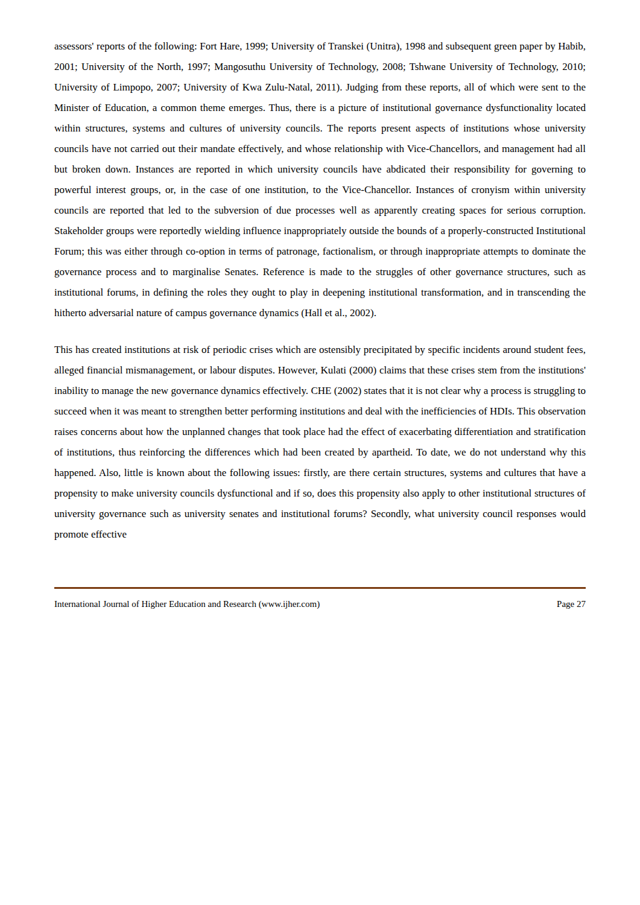assessors' reports of the following: Fort Hare, 1999; University of Transkei (Unitra), 1998 and subsequent green paper by Habib, 2001; University of the North, 1997; Mangosuthu University of Technology, 2008; Tshwane University of Technology, 2010; University of Limpopo, 2007; University of Kwa Zulu-Natal, 2011). Judging from these reports, all of which were sent to the Minister of Education, a common theme emerges. Thus, there is a picture of institutional governance dysfunctionality located within structures, systems and cultures of university councils. The reports present aspects of institutions whose university councils have not carried out their mandate effectively, and whose relationship with Vice-Chancellors, and management had all but broken down. Instances are reported in which university councils have abdicated their responsibility for governing to powerful interest groups, or, in the case of one institution, to the Vice-Chancellor. Instances of cronyism within university councils are reported that led to the subversion of due processes well as apparently creating spaces for serious corruption. Stakeholder groups were reportedly wielding influence inappropriately outside the bounds of a properly-constructed Institutional Forum; this was either through co-option in terms of patronage, factionalism, or through inappropriate attempts to dominate the governance process and to marginalise Senates. Reference is made to the struggles of other governance structures, such as institutional forums, in defining the roles they ought to play in deepening institutional transformation, and in transcending the hitherto adversarial nature of campus governance dynamics (Hall et al., 2002).
This has created institutions at risk of periodic crises which are ostensibly precipitated by specific incidents around student fees, alleged financial mismanagement, or labour disputes. However, Kulati (2000) claims that these crises stem from the institutions' inability to manage the new governance dynamics effectively. CHE (2002) states that it is not clear why a process is struggling to succeed when it was meant to strengthen better performing institutions and deal with the inefficiencies of HDIs. This observation raises concerns about how the unplanned changes that took place had the effect of exacerbating differentiation and stratification of institutions, thus reinforcing the differences which had been created by apartheid. To date, we do not understand why this happened. Also, little is known about the following issues: firstly, are there certain structures, systems and cultures that have a propensity to make university councils dysfunctional and if so, does this propensity also apply to other institutional structures of university governance such as university senates and institutional forums? Secondly, what university council responses would promote effective
International Journal of Higher Education and Research (www.ijher.com) Page 27